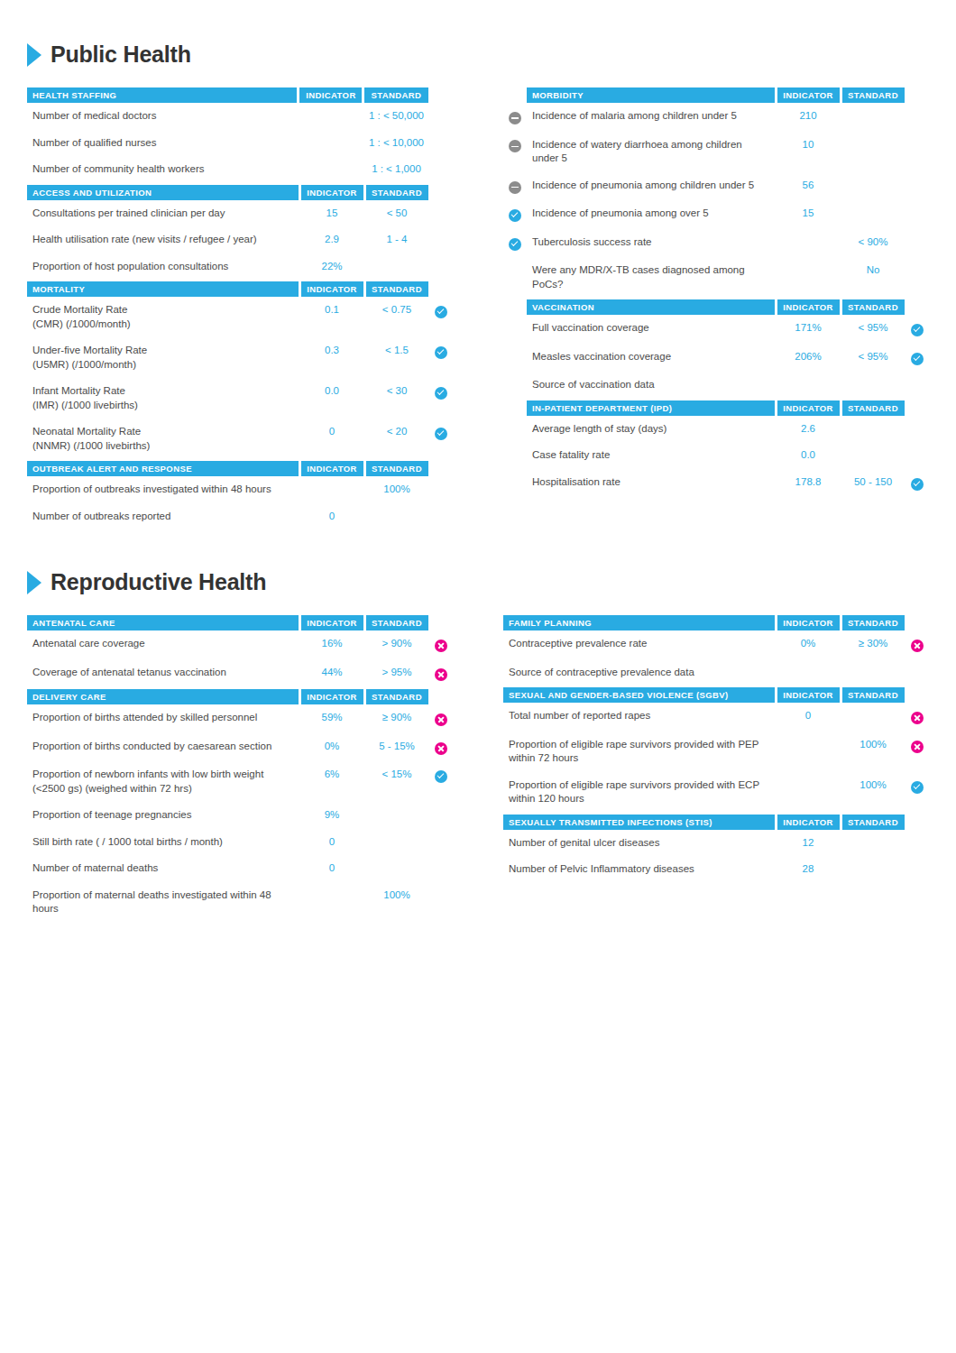Public Health
| HEALTH STAFFING | INDICATOR | STANDARD | |
| --- | --- | --- | --- |
| Number of medical doctors | | 1 : < 50,000 | |
| Number of qualified nurses | | 1 : < 10,000 | |
| Number of community health workers | | 1 : < 1,000 | |
| ACCESS AND UTILIZATION | INDICATOR | STANDARD | |
| --- | --- | --- | --- |
| Consultations per trained clinician per day | 15 | < 50 | |
| Health utilisation rate (new visits / refugee / year) | 2.9 | 1 - 4 | |
| Proportion of host population consultations | 22% | | |
| MORTALITY | INDICATOR | STANDARD | |
| --- | --- | --- | --- |
| Crude Mortality Rate (CMR) (/1000/month) | 0.1 | < 0.75 | |
| Under-five Mortality Rate (U5MR) (/1000/month) | 0.3 | < 1.5 | |
| Infant Mortality Rate (IMR) (/1000 livebirths) | 0.0 | < 30 | |
| Neonatal Mortality Rate (NNMR) (/1000 livebirths) | 0 | < 20 | |
| OUTBREAK ALERT AND RESPONSE | INDICATOR | STANDARD | |
| --- | --- | --- | --- |
| Proportion of outbreaks investigated within 48 hours | | 100% | |
| Number of outbreaks reported | 0 | | |
| | MORBIDITY | INDICATOR | STANDARD | |
| --- | --- | --- | --- | --- |
| | Incidence of malaria among children under 5 | 210 | | |
| | Incidence of watery diarrhoea among children under 5 | 10 | | |
| | Incidence of pneumonia among children under 5 | 56 | | |
| | Incidence of pneumonia among over 5 | 15 | | |
| | Tuberculosis success rate | | < 90% | |
| | Were any MDR/X-TB cases diagnosed among PoCs? | | No | |
| | VACCINATION | INDICATOR | STANDARD | |
| --- | --- | --- | --- | --- |
| | Full vaccination coverage | 171% | < 95% | |
| | Measles vaccination coverage | 206% | < 95% | |
| | Source of vaccination data | | | |
| | IN-PATIENT DEPARTMENT (IPD) | INDICATOR | STANDARD | |
| --- | --- | --- | --- | --- |
| | Average length of stay (days) | 2.6 | | |
| | Case fatality rate | 0.0 | | |
| | Hospitalisation rate | 178.8 | 50 - 150 | |
Reproductive Health
| ANTENATAL CARE | INDICATOR | STANDARD | |
| --- | --- | --- | --- |
| Antenatal care coverage | 16% | > 90% | |
| Coverage of antenatal tetanus vaccination | 44% | > 95% | |
| DELIVERY CARE | INDICATOR | STANDARD | |
| --- | --- | --- | --- |
| Proportion of births attended by skilled personnel | 59% | ≥ 90% | |
| Proportion of births conducted by caesarean section | 0% | 5 - 15% | |
| Proportion of newborn infants with low birth weight (<2500 gs) (weighed within 72 hrs) | 6% | < 15% | |
| Proportion of teenage pregnancies | 9% | | |
| Still birth rate ( / 1000 total births / month) | 0 | | |
| Number of maternal deaths | 0 | | |
| Proportion of maternal deaths investigated within 48 hours | | 100% | |
| FAMILY PLANNING | INDICATOR | STANDARD | |
| --- | --- | --- | --- |
| Contraceptive prevalence rate | 0% | ≥ 30% | |
| Source of contraceptive prevalence data | | | |
| SEXUAL AND GENDER-BASED VIOLENCE (SGBV) | INDICATOR | STANDARD | |
| --- | --- | --- | --- |
| Total number of reported rapes | 0 | | |
| Proportion of eligible rape survivors provided with PEP within 72 hours | | 100% | |
| Proportion of eligible rape survivors provided with ECP within 120 hours | | 100% | |
| SEXUALLY TRANSMITTED INFECTIONS (STIS) | INDICATOR | STANDARD | |
| --- | --- | --- | --- |
| Number of genital ulcer diseases | 12 | | |
| Number of Pelvic Inflammatory diseases | 28 | | |